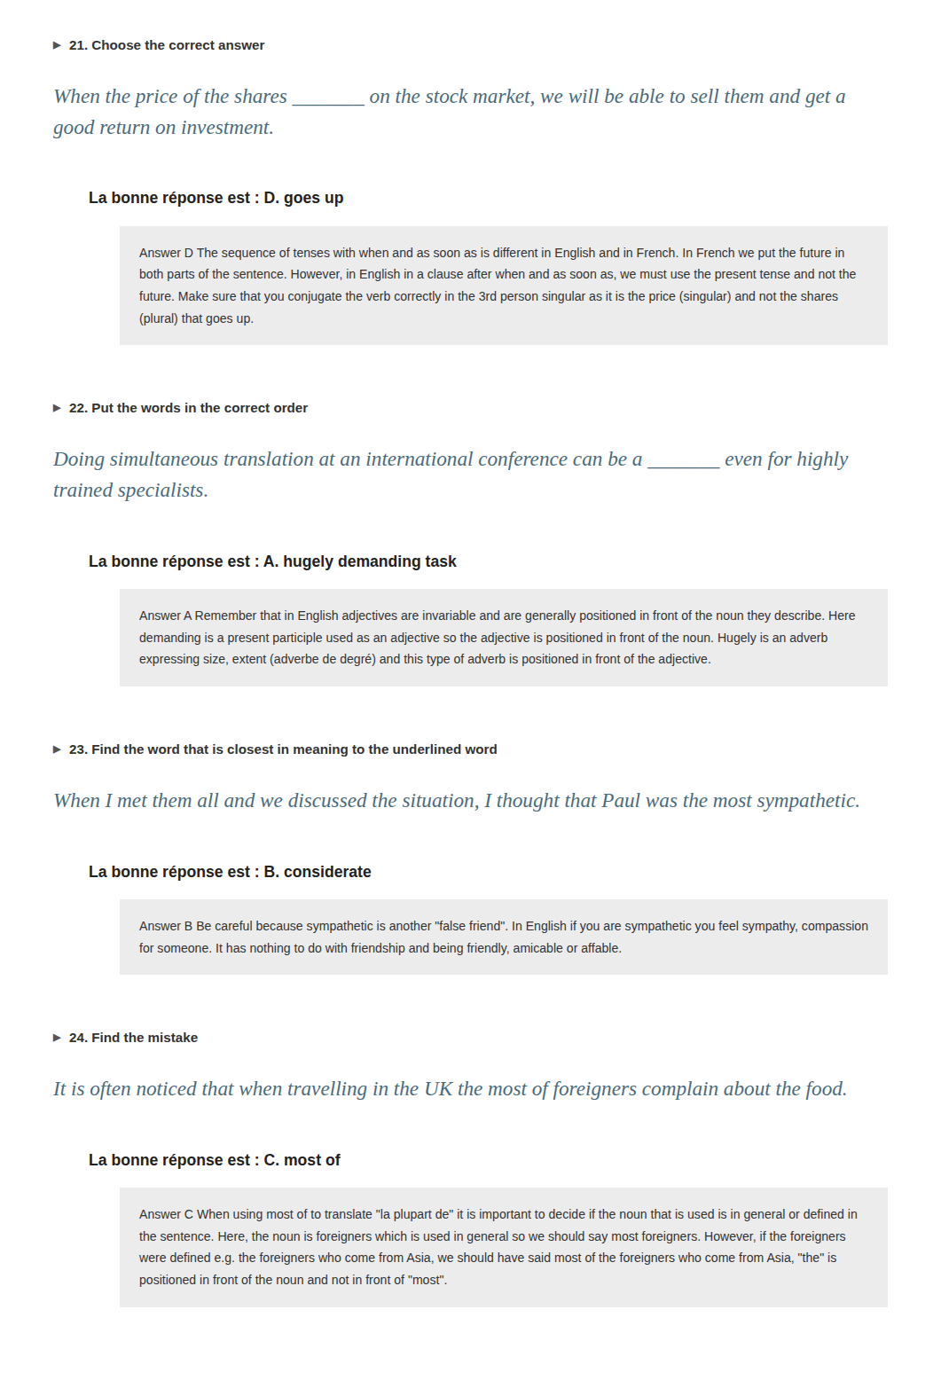21. Choose the correct answer
When the price of the shares _______ on the stock market, we will be able to sell them and get a good return on investment.
La bonne réponse est : D. goes up
Answer D The sequence of tenses with when and as soon as is different in English and in French. In French we put the future in both parts of the sentence. However, in English in a clause after when and as soon as, we must use the present tense and not the future. Make sure that you conjugate the verb correctly in the 3rd person singular as it is the price (singular) and not the shares (plural) that goes up.
22. Put the words in the correct order
Doing simultaneous translation at an international conference can be a _______ even for highly trained specialists.
La bonne réponse est : A. hugely demanding task
Answer A Remember that in English adjectives are invariable and are generally positioned in front of the noun they describe. Here demanding is a present participle used as an adjective so the adjective is positioned in front of the noun. Hugely is an adverb expressing size, extent (adverbe de degré) and this type of adverb is positioned in front of the adjective.
23. Find the word that is closest in meaning to the underlined word
When I met them all and we discussed the situation, I thought that Paul was the most sympathetic.
La bonne réponse est : B. considerate
Answer B Be careful because sympathetic is another "false friend". In English if you are sympathetic you feel sympathy, compassion for someone. It has nothing to do with friendship and being friendly, amicable or affable.
24. Find the mistake
It is often noticed that when travelling in the UK the most of foreigners complain about the food.
La bonne réponse est : C. most of
Answer C When using most of to translate "la plupart de" it is important to decide if the noun that is used is in general or defined in the sentence. Here, the noun is foreigners which is used in general so we should say most foreigners. However, if the foreigners were defined e.g. the foreigners who come from Asia, we should have said most of the foreigners who come from Asia, "the" is positioned in front of the noun and not in front of "most".